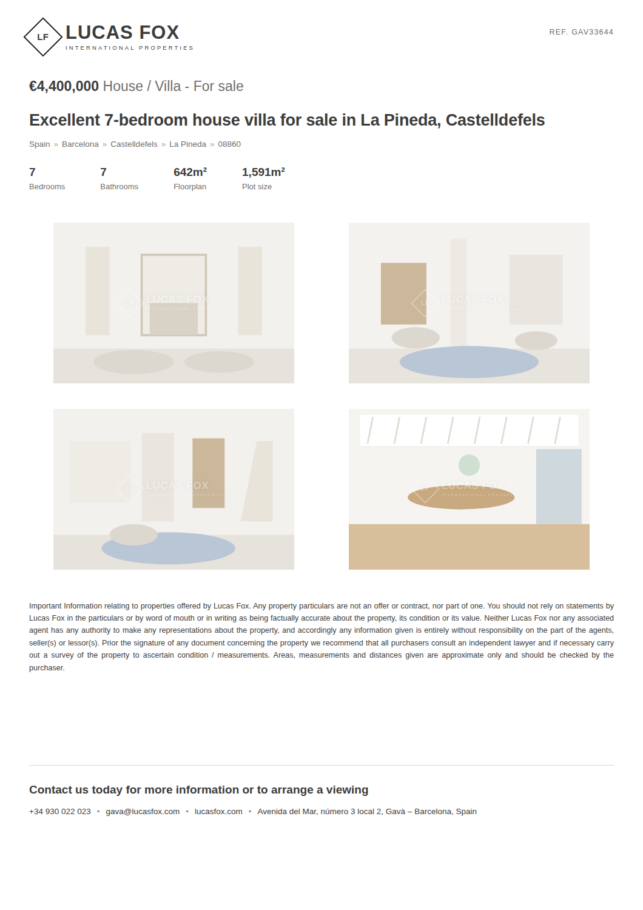LF
LUCAS FOX
INTERNATIONAL PROPERTIES
REF. GAV33644
€4,400,000 House / Villa - For sale
Excellent 7-bedroom house villa for sale in La Pineda, Castelldefels
Spain»Barcelona»Castelldefels»La Pineda»08860
7
Bedrooms
7
Bathrooms
642m²
Floorplan
1,591m²
Plot size
LF
LUCAS FOX
INTERNATIONAL PROPERTIES
LF
LUCAS FOX
INTERNATIONAL PROPERTIES
LF
LUCAS FOX
INTERNATIONAL PROPERTIES
LF
LUCAS FOX
INTERNATIONAL PROPERTIES
Important Information relating to properties offered by Lucas Fox. Any property particulars are not an offer or contract, nor part of one. You should not rely on statements by Lucas Fox in the particulars or by word of mouth or in writing as being factually accurate about the property, its condition or its value. Neither Lucas Fox nor any associated agent has any authority to make any representations about the property, and accordingly any information given is entirely without responsibility on the part of the agents, seller(s) or lessor(s). Prior the signature of any document concerning the property we recommend that all purchasers consult an independent lawyer and if necessary carry out a survey of the property to ascertain condition / measurements. Areas, measurements and distances given are approximate only and should be checked by the purchaser.
Contact us today for more information or to arrange a viewing
+34 930 022 023 • gava@lucasfox.com • lucasfox.com • Avenida del Mar, número 3 local 2, Gavà – Barcelona, Spain